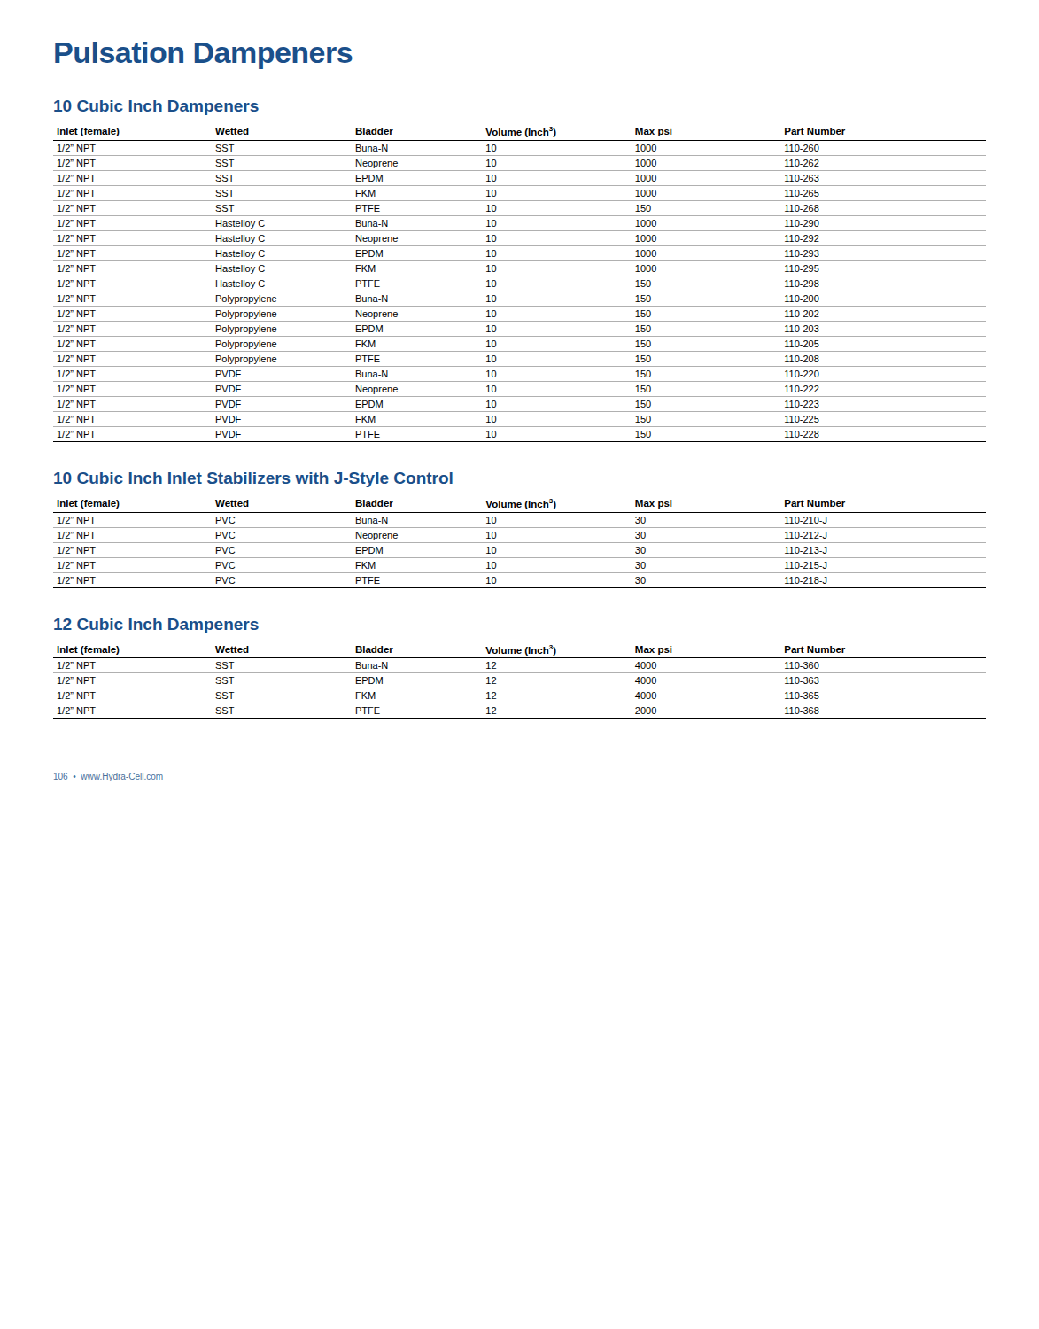Pulsation Dampeners
10 Cubic Inch Dampeners
| Inlet (female) | Wetted | Bladder | Volume (Inch 3 ) | Max psi | Part Number |
| --- | --- | --- | --- | --- | --- |
| 1/2” NPT | SST | Buna-N | 10 | 1000 | 110-260 |
| 1/2” NPT | SST | Neoprene | 10 | 1000 | 110-262 |
| 1/2” NPT | SST | EPDM | 10 | 1000 | 110-263 |
| 1/2” NPT | SST | FKM | 10 | 1000 | 110-265 |
| 1/2” NPT | SST | PTFE | 10 | 150 | 110-268 |
| 1/2” NPT | Hastelloy C | Buna-N | 10 | 1000 | 110-290 |
| 1/2” NPT | Hastelloy C | Neoprene | 10 | 1000 | 110-292 |
| 1/2” NPT | Hastelloy C | EPDM | 10 | 1000 | 110-293 |
| 1/2” NPT | Hastelloy C | FKM | 10 | 1000 | 110-295 |
| 1/2” NPT | Hastelloy C | PTFE | 10 | 150 | 110-298 |
| 1/2” NPT | Polypropylene | Buna-N | 10 | 150 | 110-200 |
| 1/2” NPT | Polypropylene | Neoprene | 10 | 150 | 110-202 |
| 1/2” NPT | Polypropylene | EPDM | 10 | 150 | 110-203 |
| 1/2” NPT | Polypropylene | FKM | 10 | 150 | 110-205 |
| 1/2” NPT | Polypropylene | PTFE | 10 | 150 | 110-208 |
| 1/2” NPT | PVDF | Buna-N | 10 | 150 | 110-220 |
| 1/2” NPT | PVDF | Neoprene | 10 | 150 | 110-222 |
| 1/2” NPT | PVDF | EPDM | 10 | 150 | 110-223 |
| 1/2” NPT | PVDF | FKM | 10 | 150 | 110-225 |
| 1/2” NPT | PVDF | PTFE | 10 | 150 | 110-228 |
10 Cubic Inch Inlet Stabilizers with J-Style Control
| Inlet (female) | Wetted | Bladder | Volume (Inch 3 ) | Max psi | Part Number |
| --- | --- | --- | --- | --- | --- |
| 1/2” NPT | PVC | Buna-N | 10 | 30 | 110-210-J |
| 1/2” NPT | PVC | Neoprene | 10 | 30 | 110-212-J |
| 1/2” NPT | PVC | EPDM | 10 | 30 | 110-213-J |
| 1/2” NPT | PVC | FKM | 10 | 30 | 110-215-J |
| 1/2” NPT | PVC | PTFE | 10 | 30 | 110-218-J |
12 Cubic Inch Dampeners
| Inlet (female) | Wetted | Bladder | Volume (Inch 3 ) | Max psi | Part Number |
| --- | --- | --- | --- | --- | --- |
| 1/2” NPT | SST | Buna-N | 12 | 4000 | 110-360 |
| 1/2” NPT | SST | EPDM | 12 | 4000 | 110-363 |
| 1/2” NPT | SST | FKM | 12 | 4000 | 110-365 |
| 1/2” NPT | SST | PTFE | 12 | 2000 | 110-368 |
106 • www.Hydra-Cell.com